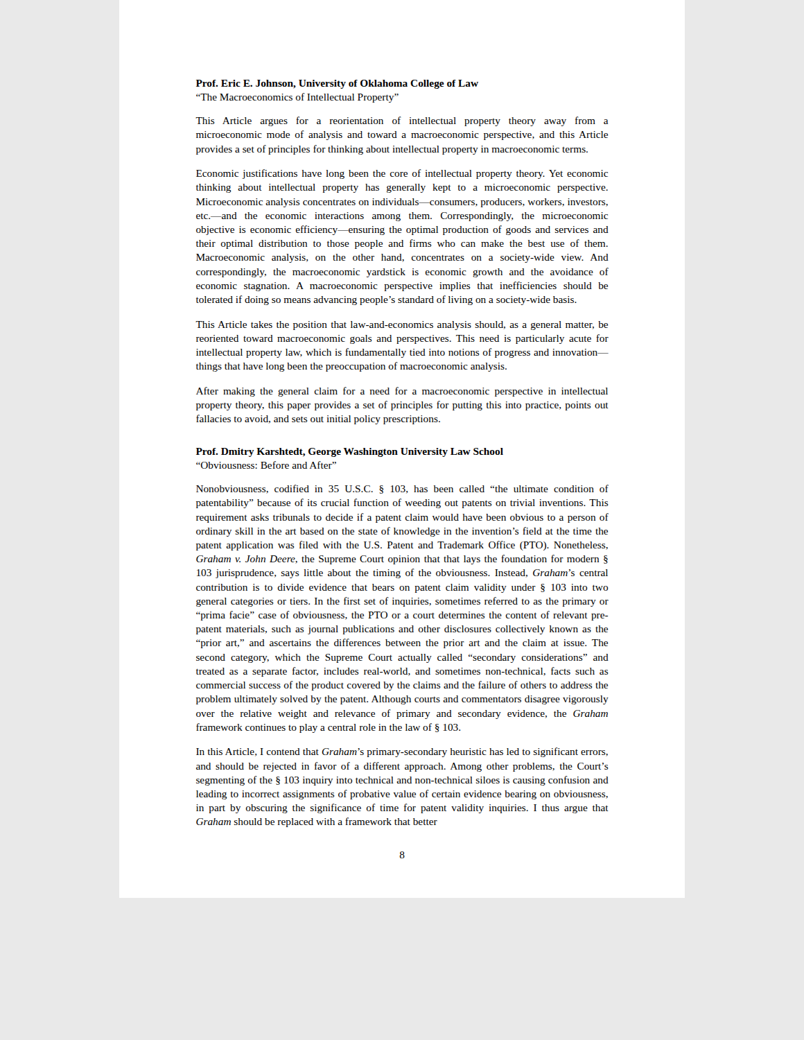Prof. Eric E. Johnson, University of Oklahoma College of Law
“The Macroeconomics of Intellectual Property”
This Article argues for a reorientation of intellectual property theory away from a microeconomic mode of analysis and toward a macroeconomic perspective, and this Article provides a set of principles for thinking about intellectual property in macroeconomic terms.
Economic justifications have long been the core of intellectual property theory. Yet economic thinking about intellectual property has generally kept to a microeconomic perspective. Microeconomic analysis concentrates on individuals—consumers, producers, workers, investors, etc.—and the economic interactions among them. Correspondingly, the microeconomic objective is economic efficiency—ensuring the optimal production of goods and services and their optimal distribution to those people and firms who can make the best use of them. Macroeconomic analysis, on the other hand, concentrates on a society-wide view. And correspondingly, the macroeconomic yardstick is economic growth and the avoidance of economic stagnation. A macroeconomic perspective implies that inefficiencies should be tolerated if doing so means advancing people’s standard of living on a society-wide basis.
This Article takes the position that law-and-economics analysis should, as a general matter, be reoriented toward macroeconomic goals and perspectives. This need is particularly acute for intellectual property law, which is fundamentally tied into notions of progress and innovation—things that have long been the preoccupation of macroeconomic analysis.
After making the general claim for a need for a macroeconomic perspective in intellectual property theory, this paper provides a set of principles for putting this into practice, points out fallacies to avoid, and sets out initial policy prescriptions.
Prof. Dmitry Karshtedt, George Washington University Law School
“Obviousness: Before and After”
Nonobviousness, codified in 35 U.S.C. § 103, has been called “the ultimate condition of patentability” because of its crucial function of weeding out patents on trivial inventions. This requirement asks tribunals to decide if a patent claim would have been obvious to a person of ordinary skill in the art based on the state of knowledge in the invention’s field at the time the patent application was filed with the U.S. Patent and Trademark Office (PTO). Nonetheless, Graham v. John Deere, the Supreme Court opinion that that lays the foundation for modern § 103 jurisprudence, says little about the timing of the obviousness. Instead, Graham’s central contribution is to divide evidence that bears on patent claim validity under § 103 into two general categories or tiers. In the first set of inquiries, sometimes referred to as the primary or “prima facie” case of obviousness, the PTO or a court determines the content of relevant pre-patent materials, such as journal publications and other disclosures collectively known as the “prior art,” and ascertains the differences between the prior art and the claim at issue. The second category, which the Supreme Court actually called “secondary considerations” and treated as a separate factor, includes real-world, and sometimes non-technical, facts such as commercial success of the product covered by the claims and the failure of others to address the problem ultimately solved by the patent. Although courts and commentators disagree vigorously over the relative weight and relevance of primary and secondary evidence, the Graham framework continues to play a central role in the law of § 103.
In this Article, I contend that Graham’s primary-secondary heuristic has led to significant errors, and should be rejected in favor of a different approach. Among other problems, the Court’s segmenting of the § 103 inquiry into technical and non-technical siloes is causing confusion and leading to incorrect assignments of probative value of certain evidence bearing on obviousness, in part by obscuring the significance of time for patent validity inquiries. I thus argue that Graham should be replaced with a framework that better
8